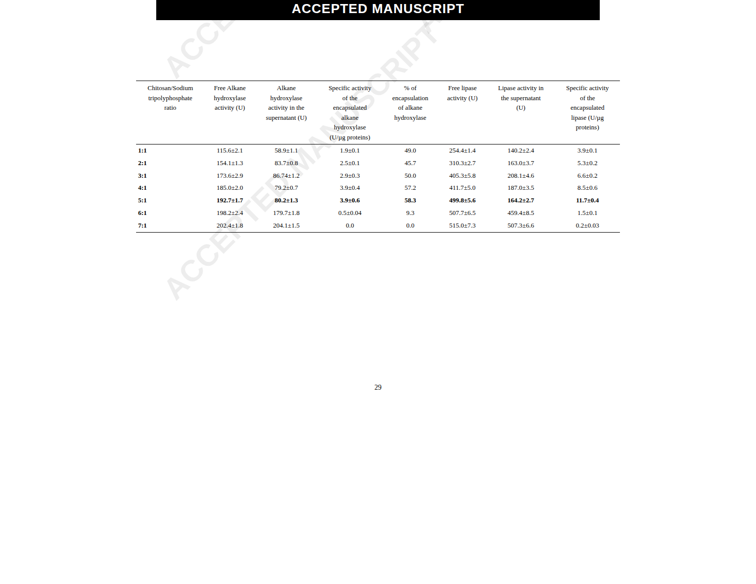ACCEPTED MANUSCRIPT ACCEPTED MANUSCRIPT ACCEPTED MANUSCRIPT
ACCEPTED MANUSCRIPT
| Chitosan/Sodium tripolyphosphate ratio | Free Alkane hydroxylase activity (U) | Alkane hydroxylase activity in the supernatant (U) | Specific activity of the encapsulated alkane hydroxylase (U/µg proteins) | % of encapsulation of alkane hydroxylase | Free lipase activity (U) | Lipase activity in the supernatant (U) | Specific activity of the encapsulated lipase (U/µg proteins) |
| --- | --- | --- | --- | --- | --- | --- | --- |
| 1:1 | 115.6±2.1 | 58.9±1.1 | 1.9±0.1 | 49.0 | 254.4±1.4 | 140.2±2.4 | 3.9±0.1 |
| 2:1 | 154.1±1.3 | 83.7±0.8 | 2.5±0.1 | 45.7 | 310.3±2.7 | 163.0±3.7 | 5.3±0.2 |
| 3:1 | 173.6±2.9 | 86.74±1.2 | 2.9±0.3 | 50.0 | 405.3±5.8 | 208.1±4.6 | 6.6±0.2 |
| 4:1 | 185.0±2.0 | 79.2±0.7 | 3.9±0.4 | 57.2 | 411.7±5.0 | 187.0±3.5 | 8.5±0.6 |
| 5:1 | 192.7±1.7 | 80.2±1.3 | 3.9±0.6 | 58.3 | 499.8±5.6 | 164.2±2.7 | 11.7±0.4 |
| 6:1 | 198.2±2.4 | 179.7±1.8 | 0.5±0.04 | 9.3 | 507.7±6.5 | 459.4±8.5 | 1.5±0.1 |
| 7:1 | 202.4±1.8 | 204.1±1.5 | 0.0 | 0.0 | 515.0±7.3 | 507.3±6.6 | 0.2±0.03 |
29